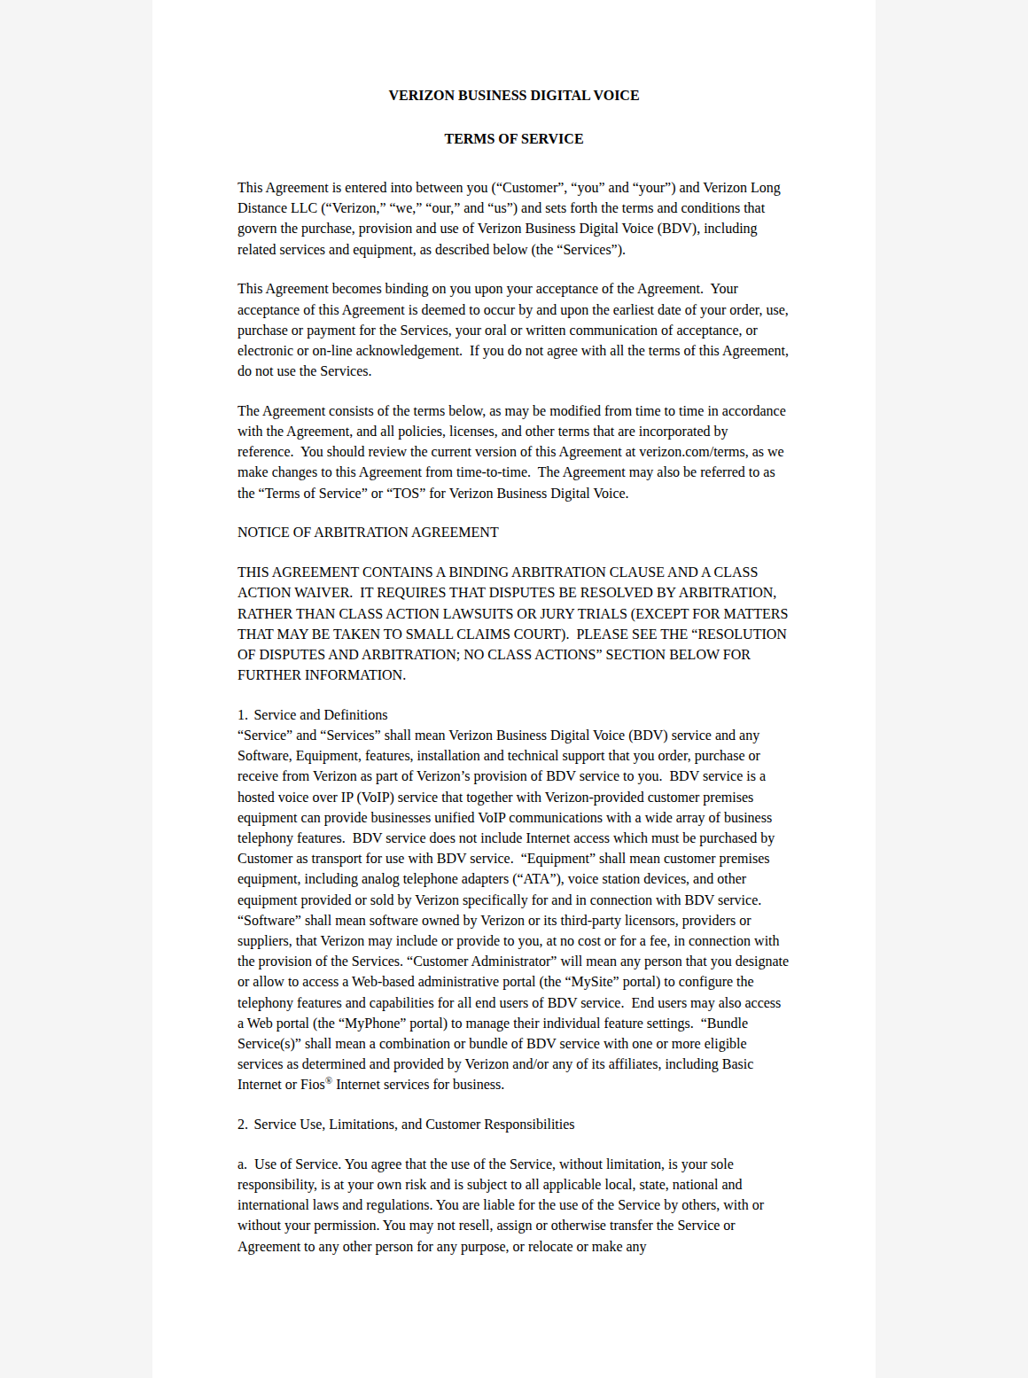Verizon Business Digital Voice
Terms of Service
This Agreement is entered into between you (“Customer”, “you” and “your”) and Verizon Long Distance LLC (“Verizon,” “we,” “our,” and “us”) and sets forth the terms and conditions that govern the purchase, provision and use of Verizon Business Digital Voice (BDV), including related services and equipment, as described below (the “Services”).
This Agreement becomes binding on you upon your acceptance of the Agreement. Your acceptance of this Agreement is deemed to occur by and upon the earliest date of your order, use, purchase or payment for the Services, your oral or written communication of acceptance, or electronic or on-line acknowledgement. If you do not agree with all the terms of this Agreement, do not use the Services.
The Agreement consists of the terms below, as may be modified from time to time in accordance with the Agreement, and all policies, licenses, and other terms that are incorporated by reference. You should review the current version of this Agreement at verizon.com/terms, as we make changes to this Agreement from time-to-time. The Agreement may also be referred to as the “Terms of Service” or “TOS” for Verizon Business Digital Voice.
NOTICE OF ARBITRATION AGREEMENT
This Agreement contains a binding arbitration clause and a class action waiver. It requires that disputes be resolved by arbitration, rather than class action lawsuits or jury trials (except for matters that may be taken to small claims court). Please see the “Resolution of Disputes and Arbitration; No Class Actions” section below for further information.
1. Service and Definitions
“Service” and “Services” shall mean Verizon Business Digital Voice (BDV) service and any Software, Equipment, features, installation and technical support that you order, purchase or receive from Verizon as part of Verizon’s provision of BDV service to you. BDV service is a hosted voice over IP (VoIP) service that together with Verizon-provided customer premises equipment can provide businesses unified VoIP communications with a wide array of business telephony features. BDV service does not include Internet access which must be purchased by Customer as transport for use with BDV service. “Equipment” shall mean customer premises equipment, including analog telephone adapters (“ATA”), voice station devices, and other equipment provided or sold by Verizon specifically for and in connection with BDV service. “Software” shall mean software owned by Verizon or its third-party licensors, providers or suppliers, that Verizon may include or provide to you, at no cost or for a fee, in connection with the provision of the Services. “Customer Administrator” will mean any person that you designate or allow to access a Web-based administrative portal (the “MySite” portal) to configure the telephony features and capabilities for all end users of BDV service. End users may also access a Web portal (the “MyPhone” portal) to manage their individual feature settings. “Bundle Service(s)” shall mean a combination or bundle of BDV service with one or more eligible services as determined and provided by Verizon and/or any of its affiliates, including Basic Internet or Fios® Internet services for business.
2. Service Use, Limitations, and Customer Responsibilities
a. Use of Service. You agree that the use of the Service, without limitation, is your sole responsibility, is at your own risk and is subject to all applicable local, state, national and international laws and regulations. You are liable for the use of the Service by others, with or without your permission. You may not resell, assign or otherwise transfer the Service or Agreement to any other person for any purpose, or relocate or make any